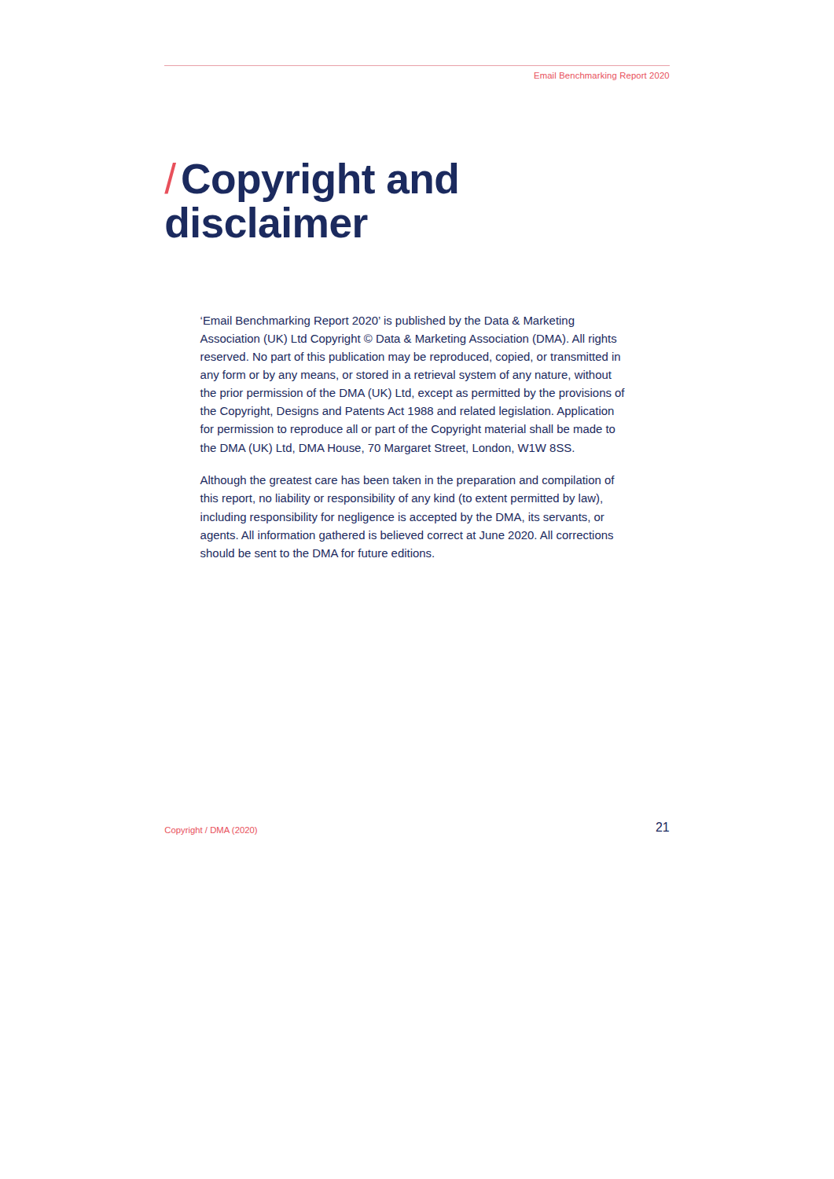Email Benchmarking Report 2020
/Copyright and disclaimer
‘Email Benchmarking Report 2020’ is published by the Data & Marketing Association (UK) Ltd Copyright © Data & Marketing Association (DMA). All rights reserved. No part of this publication may be reproduced, copied, or transmitted in any form or by any means, or stored in a retrieval system of any nature, without the prior permission of the DMA (UK) Ltd, except as permitted by the provisions of the Copyright, Designs and Patents Act 1988 and related legislation. Application for permission to reproduce all or part of the Copyright material shall be made to the DMA (UK) Ltd, DMA House, 70 Margaret Street, London, W1W 8SS.
Although the greatest care has been taken in the preparation and compilation of this report, no liability or responsibility of any kind (to extent permitted by law), including responsibility for negligence is accepted by the DMA, its servants, or agents. All information gathered is believed correct at June 2020. All corrections should be sent to the DMA for future editions.
Copyright / DMA (2020)
21